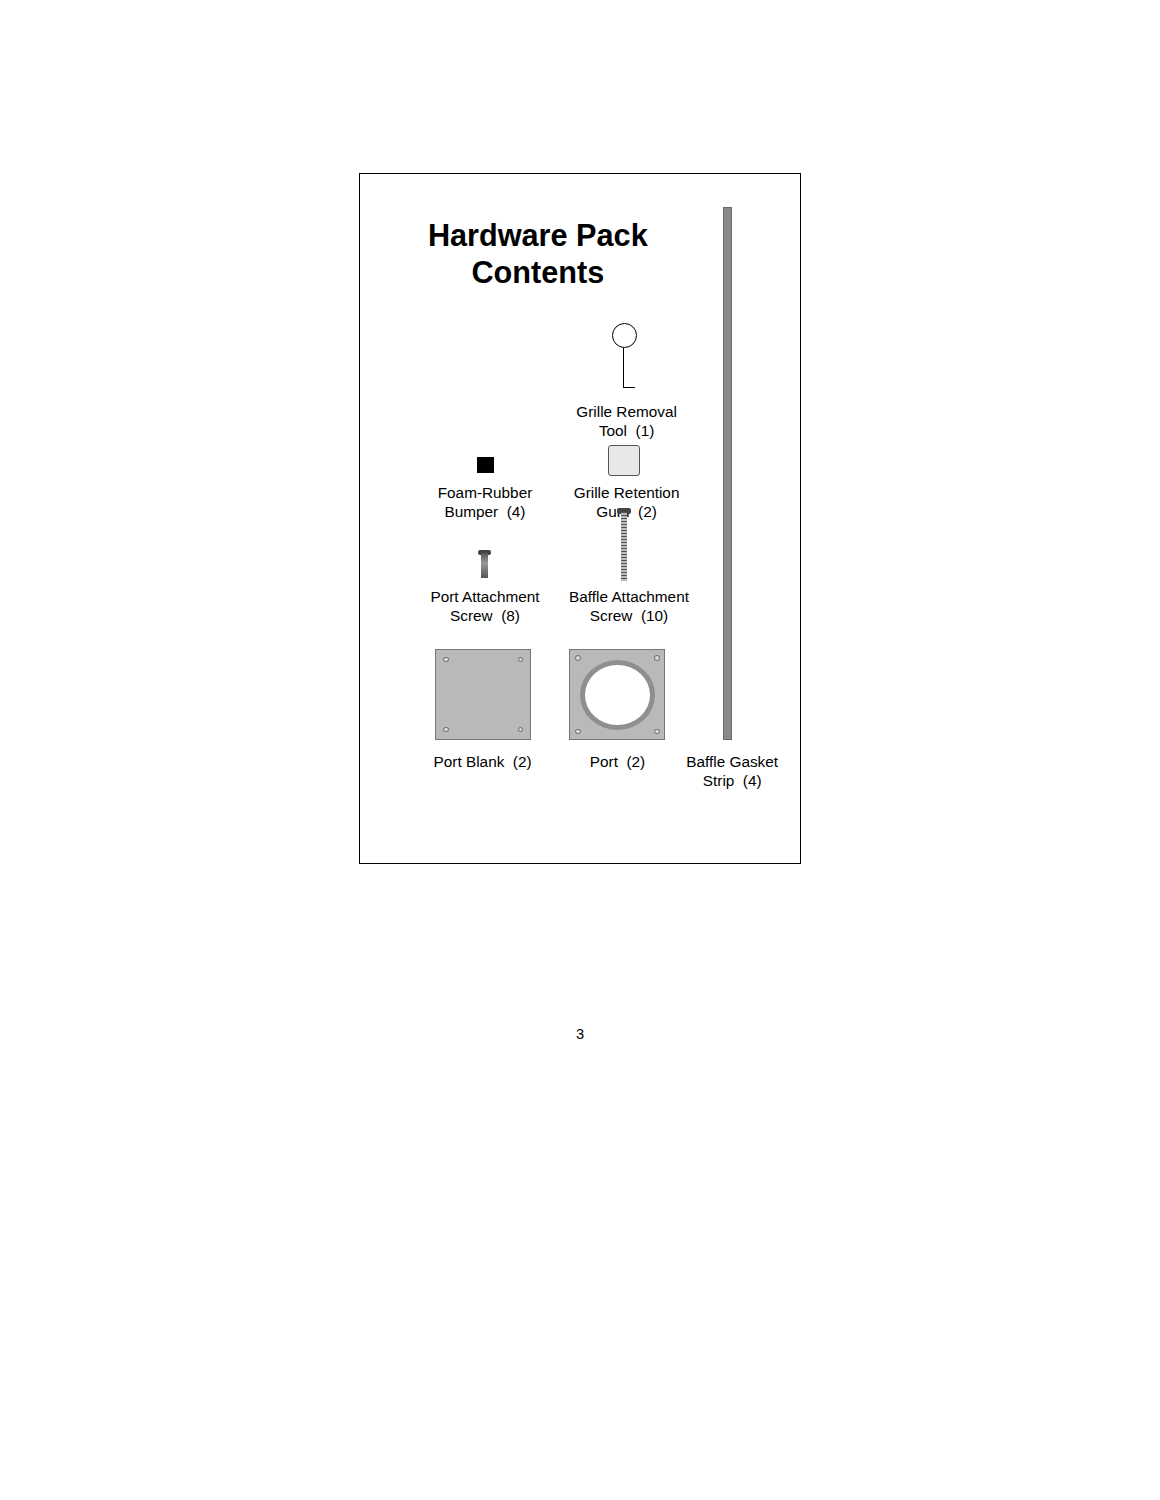Hardware Pack Contents
Grille Removal
Tool (1)
Foam-Rubber
Bumper (4)
Grille Retention
Gum (2)
Port Attachment
Screw (8)
Baffle Attachment
Screw (10)
Port Blank (2)
Port (2)
Baffle Gasket
Strip (4)
3